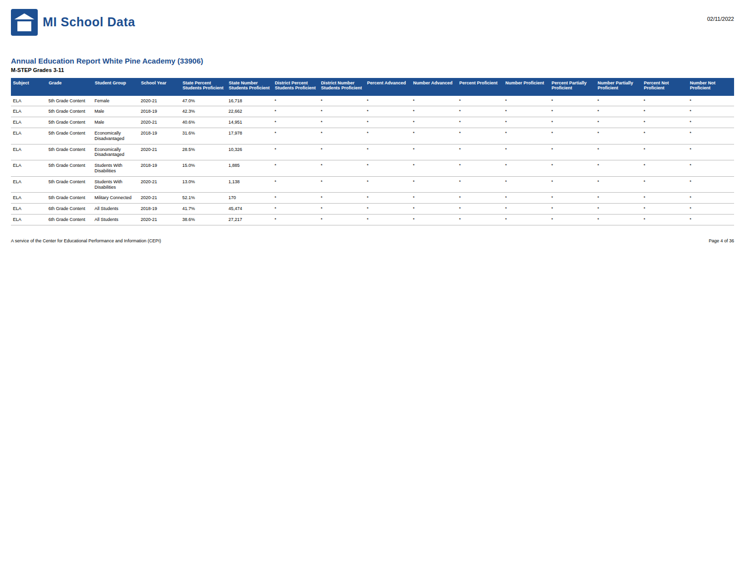MI School Data
02/11/2022
Annual Education Report White Pine Academy (33906)
M-STEP Grades 3-11
| Subject | Grade | Student Group | School Year | State Percent Students Proficient | State Number Students Proficient | District Percent Students Proficient | District Number Students Proficient | Percent Advanced | Number Advanced | Percent Proficient | Number Proficient | Percent Partially Proficient | Number Partially Proficient | Percent Not Proficient | Number Not Proficient |
| --- | --- | --- | --- | --- | --- | --- | --- | --- | --- | --- | --- | --- | --- | --- | --- |
| ELA | 5th Grade Content | Female | 2020-21 | 47.0% | 16,718 | * | * | * | * | * | * | * | * | * | * |
| ELA | 5th Grade Content | Male | 2018-19 | 42.3% | 22,662 | * | * | * | * | * | * | * | * | * | * |
| ELA | 5th Grade Content | Male | 2020-21 | 40.6% | 14,951 | * | * | * | * | * | * | * | * | * | * |
| ELA | 5th Grade Content | Economically Disadvantaged | 2018-19 | 31.6% | 17,978 | * | * | * | * | * | * | * | * | * | * |
| ELA | 5th Grade Content | Economically Disadvantaged | 2020-21 | 28.5% | 10,326 | * | * | * | * | * | * | * | * | * | * |
| ELA | 5th Grade Content | Students With Disabilities | 2018-19 | 15.0% | 1,885 | * | * | * | * | * | * | * | * | * | * |
| ELA | 5th Grade Content | Students With Disabilities | 2020-21 | 13.0% | 1,138 | * | * | * | * | * | * | * | * | * | * |
| ELA | 5th Grade Content | Military Connected | 2020-21 | 52.1% | 170 | * | * | * | * | * | * | * | * | * | * |
| ELA | 6th Grade Content | All Students | 2018-19 | 41.7% | 45,474 | * | * | * | * | * | * | * | * | * | * |
| ELA | 6th Grade Content | All Students | 2020-21 | 38.6% | 27,217 | * | * | * | * | * | * | * | * | * | * |
A service of the Center for Educational Performance and Information (CEPI) Page 4 of 36